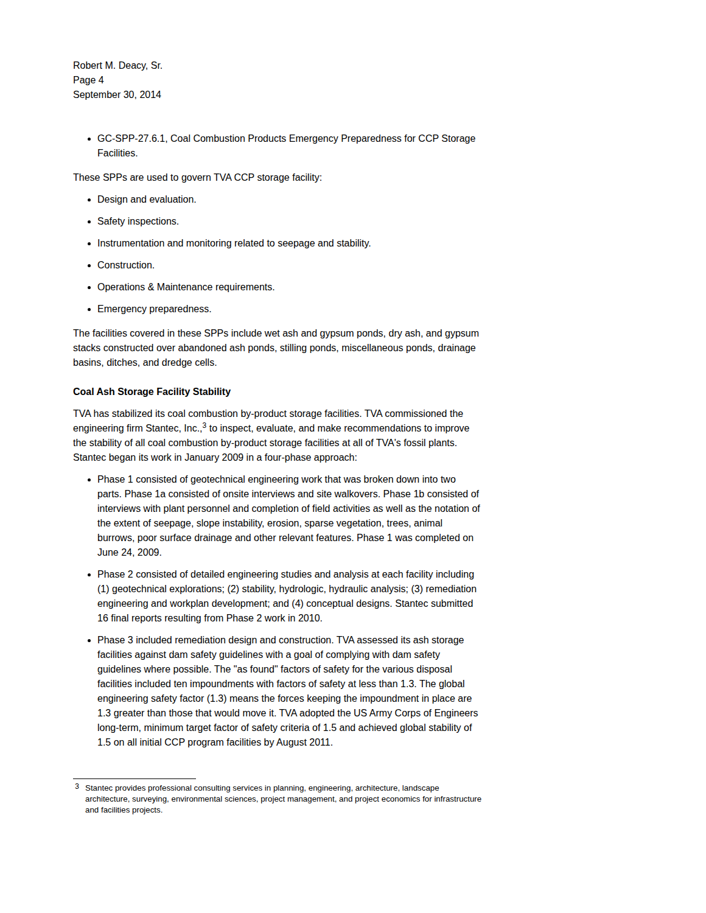Robert M. Deacy, Sr.
Page 4
September 30, 2014
GC-SPP-27.6.1, Coal Combustion Products Emergency Preparedness for CCP Storage Facilities.
These SPPs are used to govern TVA CCP storage facility:
Design and evaluation.
Safety inspections.
Instrumentation and monitoring related to seepage and stability.
Construction.
Operations & Maintenance requirements.
Emergency preparedness.
The facilities covered in these SPPs include wet ash and gypsum ponds, dry ash, and gypsum stacks constructed over abandoned ash ponds, stilling ponds, miscellaneous ponds, drainage basins, ditches, and dredge cells.
Coal Ash Storage Facility Stability
TVA has stabilized its coal combustion by-product storage facilities. TVA commissioned the engineering firm Stantec, Inc.,3 to inspect, evaluate, and make recommendations to improve the stability of all coal combustion by-product storage facilities at all of TVA's fossil plants. Stantec began its work in January 2009 in a four-phase approach:
Phase 1 consisted of geotechnical engineering work that was broken down into two parts. Phase 1a consisted of onsite interviews and site walkovers. Phase 1b consisted of interviews with plant personnel and completion of field activities as well as the notation of the extent of seepage, slope instability, erosion, sparse vegetation, trees, animal burrows, poor surface drainage and other relevant features. Phase 1 was completed on June 24, 2009.
Phase 2 consisted of detailed engineering studies and analysis at each facility including (1) geotechnical explorations; (2) stability, hydrologic, hydraulic analysis; (3) remediation engineering and workplan development; and (4) conceptual designs. Stantec submitted 16 final reports resulting from Phase 2 work in 2010.
Phase 3 included remediation design and construction. TVA assessed its ash storage facilities against dam safety guidelines with a goal of complying with dam safety guidelines where possible. The "as found" factors of safety for the various disposal facilities included ten impoundments with factors of safety at less than 1.3. The global engineering safety factor (1.3) means the forces keeping the impoundment in place are 1.3 greater than those that would move it. TVA adopted the US Army Corps of Engineers long-term, minimum target factor of safety criteria of 1.5 and achieved global stability of 1.5 on all initial CCP program facilities by August 2011.
3
Stantec provides professional consulting services in planning, engineering, architecture, landscape architecture, surveying, environmental sciences, project management, and project economics for infrastructure and facilities projects.